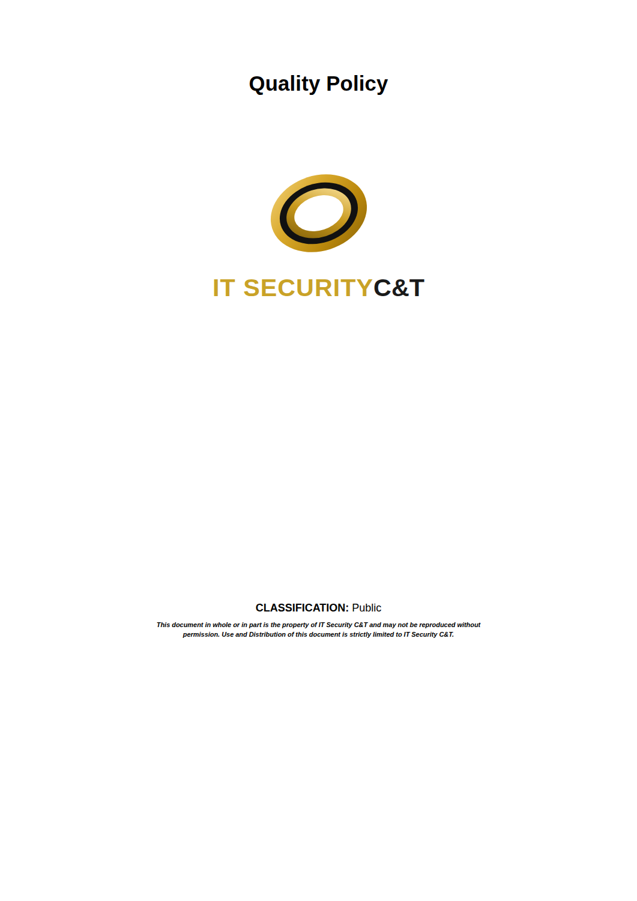Quality Policy
IT SECURITY C&T
CLASSIFICATION: Public
This document in whole or in part is the property of IT Security C&T and may not be reproduced without permission. Use and Distribution of this document is strictly limited to IT Security C&T.